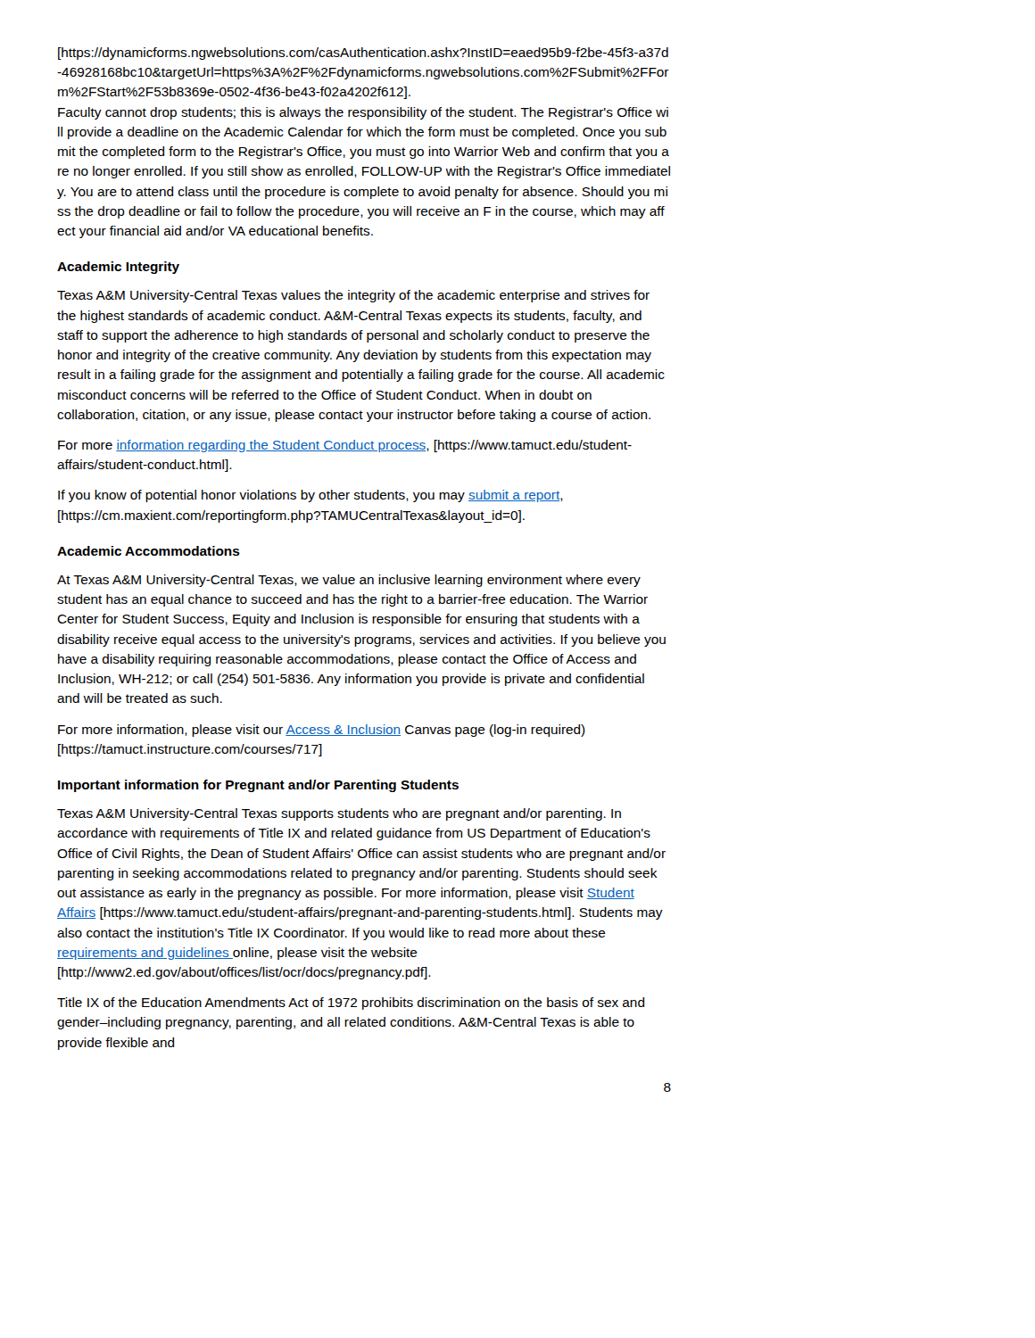[https://dynamicforms.ngwebsolutions.com/casAuthentication.ashx?InstID=eaed95b9-f2be-45f3-a37d-46928168bc10&targetUrl=https%3A%2F%2Fdynamicforms.ngwebsolutions.com%2FSubmit%2FForm%2FStart%2F53b8369e-0502-4f36-be43-f02a4202f612].
Faculty cannot drop students; this is always the responsibility of the student. The Registrar's Office will provide a deadline on the Academic Calendar for which the form must be completed. Once you submit the completed form to the Registrar's Office, you must go into Warrior Web and confirm that you are no longer enrolled. If you still show as enrolled, FOLLOW-UP with the Registrar's Office immediately. You are to attend class until the procedure is complete to avoid penalty for absence. Should you miss the drop deadline or fail to follow the procedure, you will receive an F in the course, which may affect your financial aid and/or VA educational benefits.
Academic Integrity
Texas A&M University-Central Texas values the integrity of the academic enterprise and strives for the highest standards of academic conduct. A&M-Central Texas expects its students, faculty, and staff to support the adherence to high standards of personal and scholarly conduct to preserve the honor and integrity of the creative community. Any deviation by students from this expectation may result in a failing grade for the assignment and potentially a failing grade for the course. All academic misconduct concerns will be referred to the Office of Student Conduct. When in doubt on collaboration, citation, or any issue, please contact your instructor before taking a course of action.
For more information regarding the Student Conduct process, [https://www.tamuct.edu/student-affairs/student-conduct.html].
If you know of potential honor violations by other students, you may submit a report, [https://cm.maxient.com/reportingform.php?TAMUCentralTexas&layout_id=0].
Academic Accommodations
At Texas A&M University-Central Texas, we value an inclusive learning environment where every student has an equal chance to succeed and has the right to a barrier-free education. The Warrior Center for Student Success, Equity and Inclusion is responsible for ensuring that students with a disability receive equal access to the university's programs, services and activities. If you believe you have a disability requiring reasonable accommodations, please contact the Office of Access and Inclusion, WH-212; or call (254) 501-5836. Any information you provide is private and confidential and will be treated as such.
For more information, please visit our Access & Inclusion Canvas page (log-in required) [https://tamuct.instructure.com/courses/717]
Important information for Pregnant and/or Parenting Students
Texas A&M University-Central Texas supports students who are pregnant and/or parenting. In accordance with requirements of Title IX and related guidance from US Department of Education's Office of Civil Rights, the Dean of Student Affairs' Office can assist students who are pregnant and/or parenting in seeking accommodations related to pregnancy and/or parenting. Students should seek out assistance as early in the pregnancy as possible. For more information, please visit Student Affairs [https://www.tamuct.edu/student-affairs/pregnant-and-parenting-students.html]. Students may also contact the institution's Title IX Coordinator. If you would like to read more about these requirements and guidelines online, please visit the website [http://www2.ed.gov/about/offices/list/ocr/docs/pregnancy.pdf].
Title IX of the Education Amendments Act of 1972 prohibits discrimination on the basis of sex and gender–including pregnancy, parenting, and all related conditions. A&M-Central Texas is able to provide flexible and
8